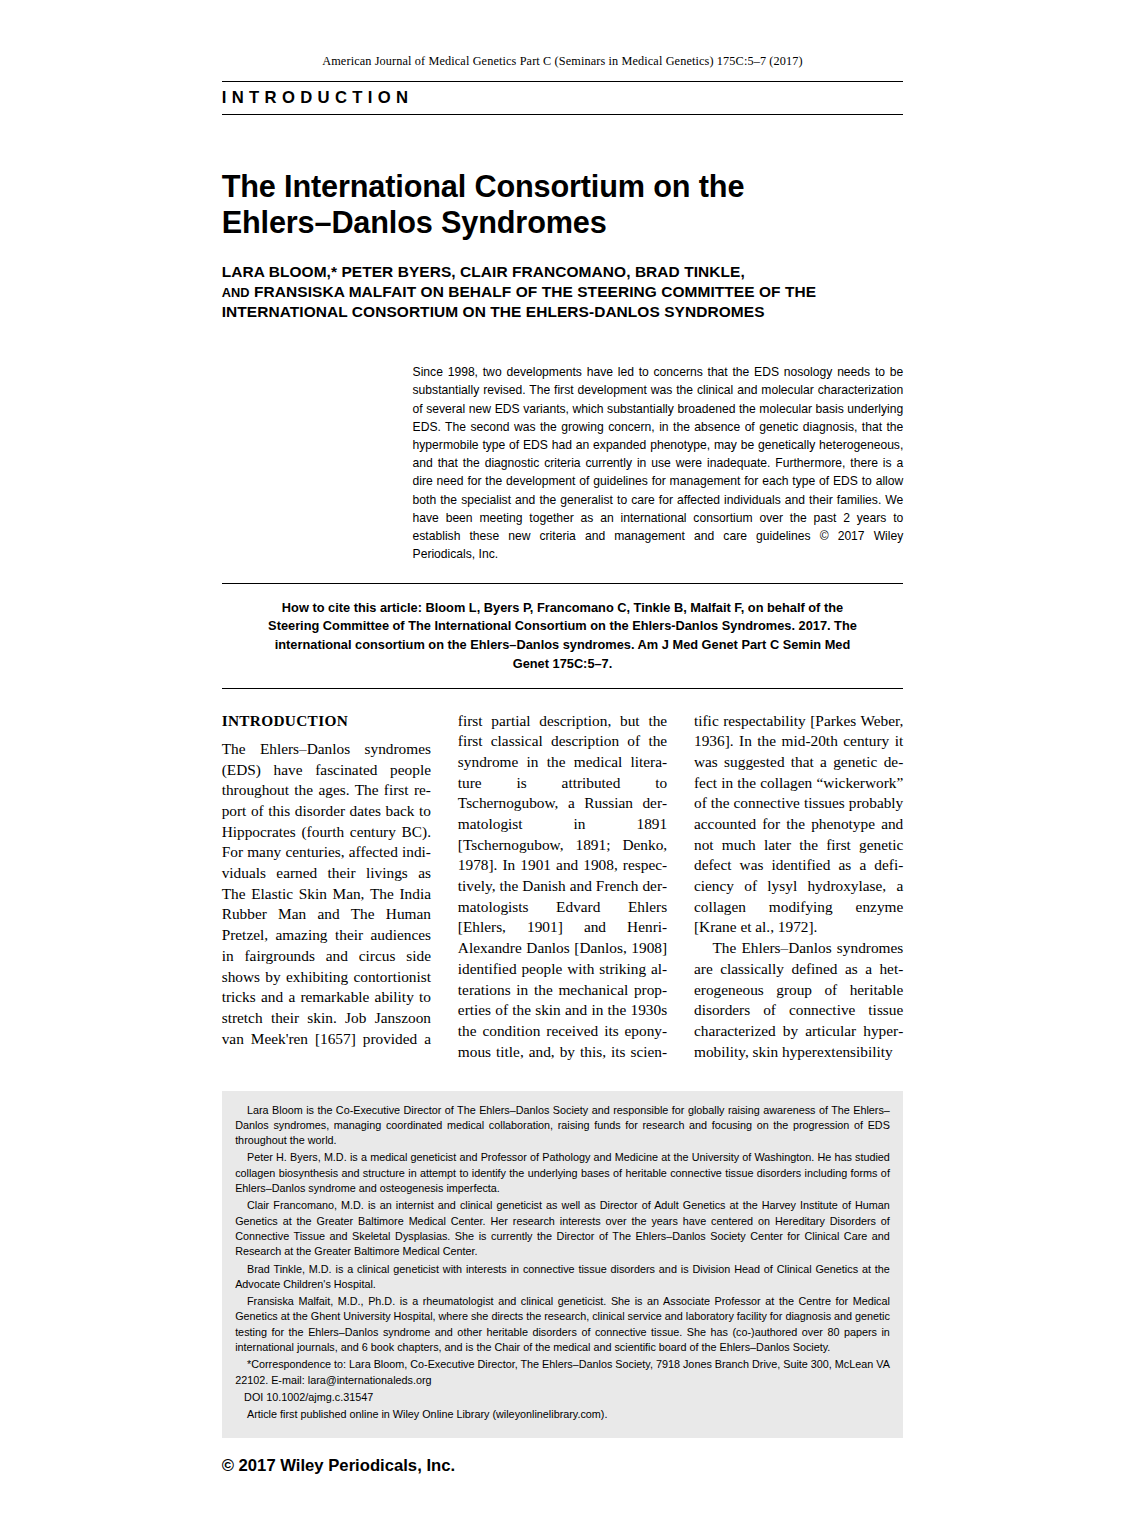American Journal of Medical Genetics Part C (Seminars in Medical Genetics) 175C:5–7 (2017)
INTRODUCTION
The International Consortium on the
Ehlers–Danlos Syndromes
LARA BLOOM,* PETER BYERS, CLAIR FRANCOMANO, BRAD TINKLE,
AND FRANSISKA MALFAIT ON BEHALF OF THE STEERING COMMITTEE OF THE
INTERNATIONAL CONSORTIUM ON THE EHLERS-DANLOS SYNDROMES
Since 1998, two developments have led to concerns that the EDS nosology needs to be substantially revised. The first development was the clinical and molecular characterization of several new EDS variants, which substantially broadened the molecular basis underlying EDS. The second was the growing concern, in the absence of genetic diagnosis, that the hypermobile type of EDS had an expanded phenotype, may be genetically heterogeneous, and that the diagnostic criteria currently in use were inadequate. Furthermore, there is a dire need for the development of guidelines for management for each type of EDS to allow both the specialist and the generalist to care for affected individuals and their families. We have been meeting together as an international consortium over the past 2 years to establish these new criteria and management and care guidelines © 2017 Wiley Periodicals, Inc.
How to cite this article: Bloom L, Byers P, Francomano C, Tinkle B, Malfait F, on behalf of the Steering Committee of The International Consortium on the Ehlers-Danlos Syndromes. 2017. The international consortium on the Ehlers–Danlos syndromes. Am J Med Genet Part C Semin Med Genet 175C:5–7.
INTRODUCTION
The Ehlers–Danlos syndromes (EDS) have fascinated people throughout the ages. The first report of this disorder dates back to Hippocrates (fourth century BC). For many centuries, affected individuals earned their livings as The Elastic Skin Man, The India Rubber Man and The Human Pretzel, amazing their audiences in fairgrounds and circus side shows by exhibiting contortionist tricks and a remarkable ability to stretch their skin. Job Janszoon van Meek'ren [1657] provided a first partial description, but the first classical description of the syndrome in the medical literature is attributed to Tschernogubow, a Russian dermatologist in 1891 [Tschernogubow, 1891; Denko, 1978]. In 1901 and 1908, respectively, the Danish and French dermatologists Edvard Ehlers [Ehlers, 1901] and Henri-Alexandre Danlos [Danlos, 1908] identified people with striking alterations in the mechanical properties of the skin and in the 1930s the condition received its eponymous title, and, by this, its scientific respectability [Parkes Weber, 1936]. In the mid-20th century it was suggested that a genetic defect in the collagen “wickerwork” of the connective tissues probably accounted for the phenotype and not much later the first genetic defect was identified as a deficiency of lysyl hydroxylase, a collagen modifying enzyme [Krane et al., 1972].
The Ehlers–Danlos syndromes are classically defined as a heterogeneous group of heritable disorders of connective tissue characterized by articular hypermobility, skin hyperextensibility
Lara Bloom is the Co-Executive Director of The Ehlers–Danlos Society and responsible for globally raising awareness of The Ehlers–Danlos syndromes, managing coordinated medical collaboration, raising funds for research and focusing on the progression of EDS throughout the world.
Peter H. Byers, M.D. is a medical geneticist and Professor of Pathology and Medicine at the University of Washington. He has studied collagen biosynthesis and structure in attempt to identify the underlying bases of heritable connective tissue disorders including forms of Ehlers–Danlos syndrome and osteogenesis imperfecta.
Clair Francomano, M.D. is an internist and clinical geneticist as well as Director of Adult Genetics at the Harvey Institute of Human Genetics at the Greater Baltimore Medical Center. Her research interests over the years have centered on Hereditary Disorders of Connective Tissue and Skeletal Dysplasias. She is currently the Director of The Ehlers–Danlos Society Center for Clinical Care and Research at the Greater Baltimore Medical Center.
Brad Tinkle, M.D. is a clinical geneticist with interests in connective tissue disorders and is Division Head of Clinical Genetics at the Advocate Children's Hospital.
Fransiska Malfait, M.D., Ph.D. is a rheumatologist and clinical geneticist. She is an Associate Professor at the Centre for Medical Genetics at the Ghent University Hospital, where she directs the research, clinical service and laboratory facility for diagnosis and genetic testing for the Ehlers–Danlos syndrome and other heritable disorders of connective tissue. She has (co-)authored over 80 papers in international journals, and 6 book chapters, and is the Chair of the medical and scientific board of the Ehlers–Danlos Society.
*Correspondence to: Lara Bloom, Co-Executive Director, The Ehlers–Danlos Society, 7918 Jones Branch Drive, Suite 300, McLean VA 22102. E-mail: lara@internationaleds.org
DOI 10.1002/ajmg.c.31547
Article first published online in Wiley Online Library (wileyonlinelibrary.com).
© 2017 Wiley Periodicals, Inc.